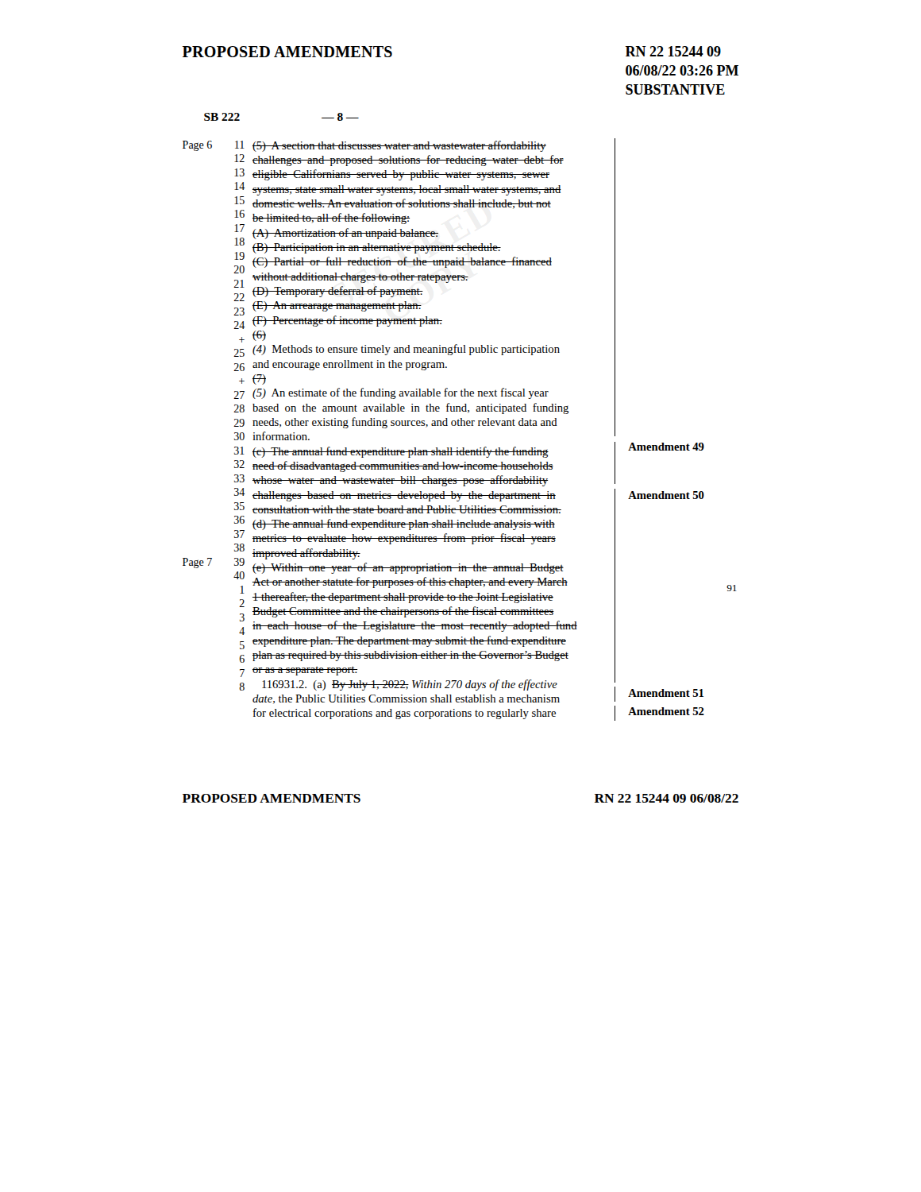PROPOSED AMENDMENTS
RN 22 15244 09
06/08/22 03:26 PM
SUBSTANTIVE
SB 222 — 8 —
SECURED
COPY
Page 6
Page 7
11
12
13
14
15
16
17
18
19
20
21
22
23
24
+
25
26
+
27
28
29
30
31
32
33
34
35
36
37
38
39
40
1
2
3
4
5
6
7
8
(5) A section that discusses water and wastewater affordability
challenges and proposed solutions for reducing water debt for
eligible Californians served by public water systems, sewer
systems, state small water systems, local small water systems, and
domestic wells. An evaluation of solutions shall include, but not
be limited to, all of the following:
(A) Amortization of an unpaid balance.
(B) Participation in an alternative payment schedule.
(C) Partial or full reduction of the unpaid balance financed
without additional charges to other ratepayers.
(D) Temporary deferral of payment.
(E) An arrearage management plan.
(F) Percentage of income payment plan.
(6)
(4) Methods to ensure timely and meaningful public participation
and encourage enrollment in the program.
(7)
(5) An estimate of the funding available for the next fiscal year
based on the amount available in the fund, anticipated funding
needs, other existing funding sources, and other relevant data and
information.
(c) The annual fund expenditure plan shall identify the funding
need of disadvantaged communities and low-income households
whose water and wastewater bill charges pose affordability
challenges based on metrics developed by the department in
consultation with the state board and Public Utilities Commission.
(d) The annual fund expenditure plan shall include analysis with
metrics to evaluate how expenditures from prior fiscal years
improved affordability.
(e) Within one year of an appropriation in the annual Budget
Act or another statute for purposes of this chapter, and every March
1 thereafter, the department shall provide to the Joint Legislative
Budget Committee and the chairpersons of the fiscal committees
in each house of the Legislature the most recently adopted fund
expenditure plan. The department may submit the fund expenditure
plan as required by this subdivision either in the Governor’s Budget
or as a separate report.
116931.2. (a) By July 1, 2022, Within 270 days of the effective
date, the Public Utilities Commission shall establish a mechanism
for electrical corporations and gas corporations to regularly share
Amendment 49
Amendment 50
Amendment 51
Amendment 52
91
PROPOSED AMENDMENTS
RN 22 15244 09 06/08/22